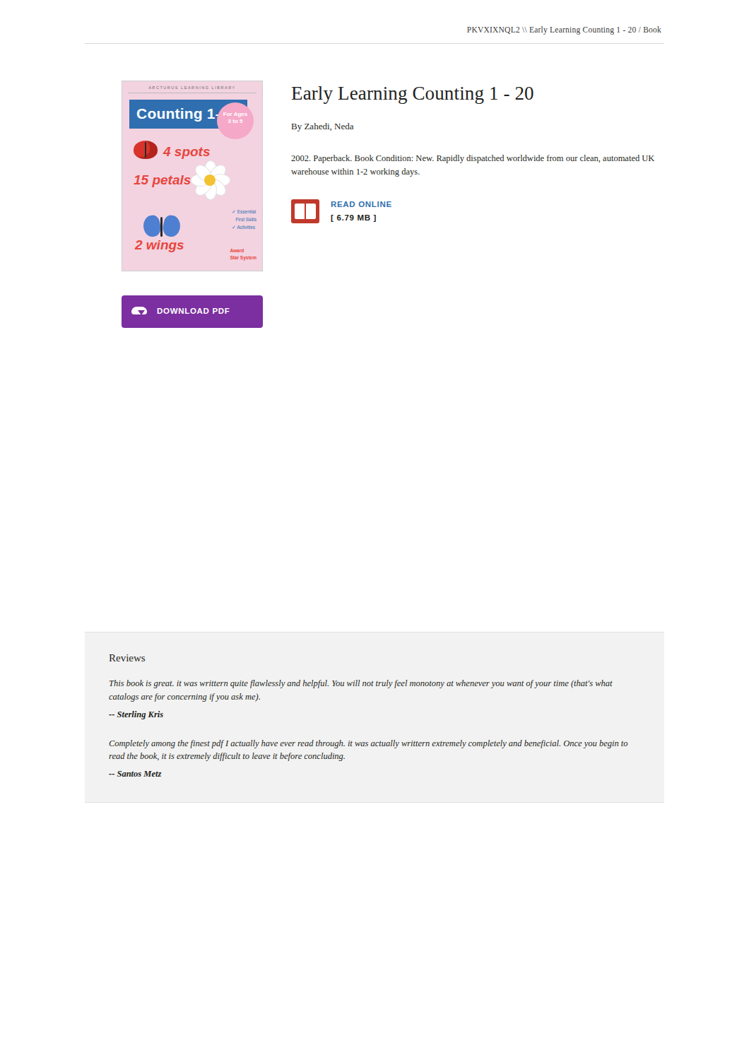PKVXIXNQL2 \\ Early Learning Counting 1 - 20 / Book
Arcturus Learning Library
Counting 1–20
For Ages
3 to 5
4 spots
15 petals
2 wings
✓ Essential First Skills ✓ Activities
Award
Star System
DOWNLOAD PDF
Early Learning Counting 1 - 20
By Zahedi, Neda
2002. Paperback. Book Condition: New. Rapidly dispatched worldwide from our clean, automated UK warehouse within 1-2 working days.
READ ONLINE
[ 6.79 MB ]
Reviews
This book is great. it was writtern quite flawlessly and helpful. You will not truly feel monotony at whenever you want of your time (that's what catalogs are for concerning if you ask me).
-- Sterling Kris
Completely among the finest pdf I actually have ever read through. it was actually writtern extremely completely and beneficial. Once you begin to read the book, it is extremely difficult to leave it before concluding.
-- Santos Metz